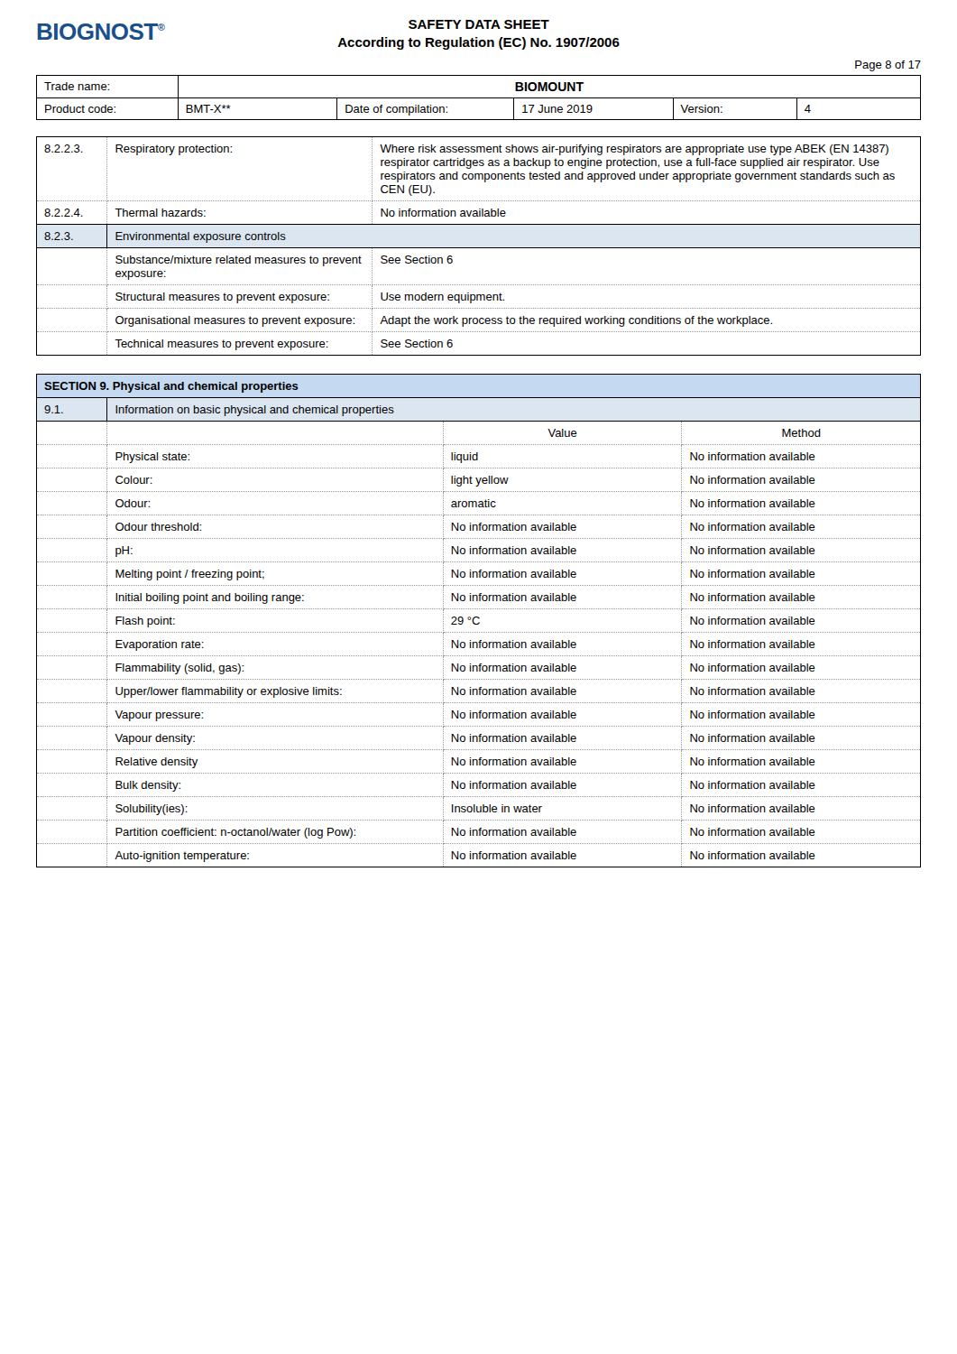BIOGNOST®
SAFETY DATA SHEET
According to Regulation (EC) No. 1907/2006
Page 8 of 17
| Trade name: | BIOMOUNT |
| Product code: | BMT-X** | Date of compilation: | 17 June 2019 | Version: | 4 |
| 8.2.2.3. | Respiratory protection: | Where risk assessment shows air-purifying respirators are appropriate use type ABEK (EN 14387) respirator cartridges as a backup to engine protection, use a full-face supplied air respirator. Use respirators and components tested and approved under appropriate government standards such as CEN (EU). |
| 8.2.2.4. | Thermal hazards: | No information available |
| 8.2.3. | Environmental exposure controls |
| | Substance/mixture related measures to prevent exposure: | See Section 6 |
| | Structural measures to prevent exposure: | Use modern equipment. |
| | Organisational measures to prevent exposure: | Adapt the work process to the required working conditions of the workplace. |
| | Technical measures to prevent exposure: | See Section 6 |
| SECTION 9. Physical and chemical properties |
| 9.1. | Information on basic physical and chemical properties |
| | | Value | Method |
| | Physical state: | liquid | No information available |
| | Colour: | light yellow | No information available |
| | Odour: | aromatic | No information available |
| | Odour threshold: | No information available | No information available |
| | pH: | No information available | No information available |
| | Melting point / freezing point; | No information available | No information available |
| | Initial boiling point and boiling range: | No information available | No information available |
| | Flash point: | 29 °C | No information available |
| | Evaporation rate: | No information available | No information available |
| | Flammability (solid, gas): | No information available | No information available |
| | Upper/lower flammability or explosive limits: | No information available | No information available |
| | Vapour pressure: | No information available | No information available |
| | Vapour density: | No information available | No information available |
| | Relative density | No information available | No information available |
| | Bulk density: | No information available | No information available |
| | Solubility(ies): | Insoluble in water | No information available |
| | Partition coefficient: n-octanol/water (log Pow): | No information available | No information available |
| | Auto-ignition temperature: | No information available | No information available |